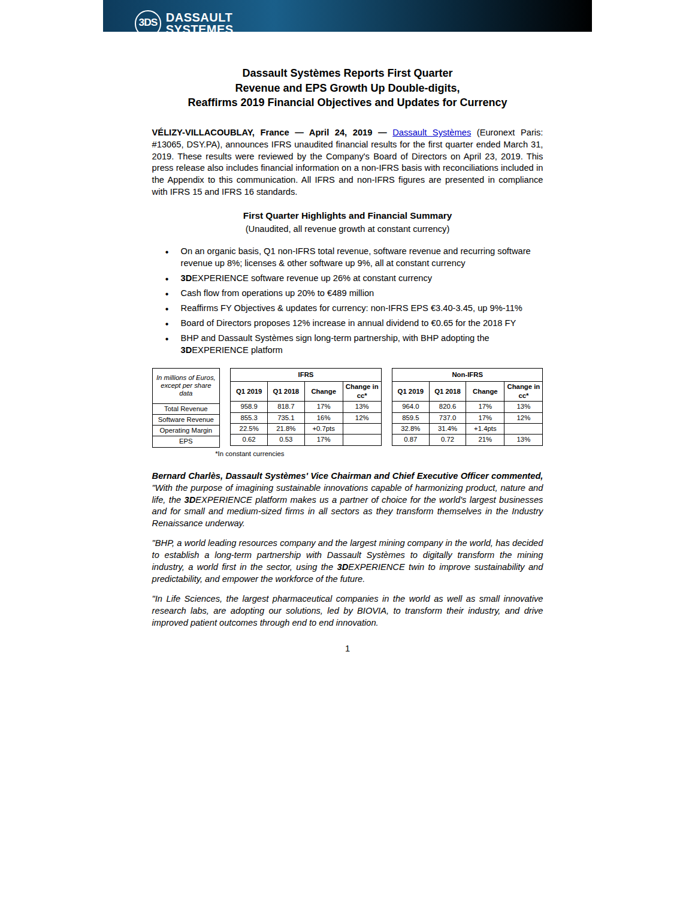3DS DASSAULT SYSTEMES
Dassault Systèmes Reports First Quarter
Revenue and EPS Growth Up Double-digits,
Reaffirms 2019 Financial Objectives and Updates for Currency
VÉLIZY-VILLACOUBLAY, France — April 24, 2019 — Dassault Systèmes (Euronext Paris: #13065, DSY.PA), announces IFRS unaudited financial results for the first quarter ended March 31, 2019. These results were reviewed by the Company's Board of Directors on April 23, 2019. This press release also includes financial information on a non-IFRS basis with reconciliations included in the Appendix to this communication. All IFRS and non-IFRS figures are presented in compliance with IFRS 15 and IFRS 16 standards.
First Quarter Highlights and Financial Summary
(Unaudited, all revenue growth at constant currency)
On an organic basis, Q1 non-IFRS total revenue, software revenue and recurring software revenue up 8%; licenses & other software up 9%, all at constant currency
3DEXPERIENCE software revenue up 26% at constant currency
Cash flow from operations up 20% to €489 million
Reaffirms FY Objectives & updates for currency: non-IFRS EPS €3.40-3.45, up 9%-11%
Board of Directors proposes 12% increase in annual dividend to €0.65 for the 2018 FY
BHP and Dassault Systèmes sign long-term partnership, with BHP adopting the 3DEXPERIENCE platform
| In millions of Euros, except per share data |
| Total Revenue |
| Software Revenue |
| Operating Margin |
| EPS |
| IFRS |
| --- |
| Q1 2019 | Q1 2018 | Change | Change in cc* |
| 958.9 | 818.7 | 17% | 13% |
| 855.3 | 735.1 | 16% | 12% |
| 22.5% | 21.8% | +0.7pts | |
| 0.62 | 0.53 | 17% | |
| Non-IFRS |
| --- |
| Q1 2019 | Q1 2018 | Change | Change in cc* |
| 964.0 | 820.6 | 17% | 13% |
| 859.5 | 737.0 | 17% | 12% |
| 32.8% | 31.4% | +1.4pts | |
| 0.87 | 0.72 | 21% | 13% |
*In constant currencies
Bernard Charlès, Dassault Systèmes' Vice Chairman and Chief Executive Officer commented, "With the purpose of imagining sustainable innovations capable of harmonizing product, nature and life, the 3DEXPERIENCE platform makes us a partner of choice for the world's largest businesses and for small and medium-sized firms in all sectors as they transform themselves in the Industry Renaissance underway.
"BHP, a world leading resources company and the largest mining company in the world, has decided to establish a long-term partnership with Dassault Systèmes to digitally transform the mining industry, a world first in the sector, using the 3DEXPERIENCE twin to improve sustainability and predictability, and empower the workforce of the future.
"In Life Sciences, the largest pharmaceutical companies in the world as well as small innovative research labs, are adopting our solutions, led by BIOVIA, to transform their industry, and drive improved patient outcomes through end to end innovation.
1